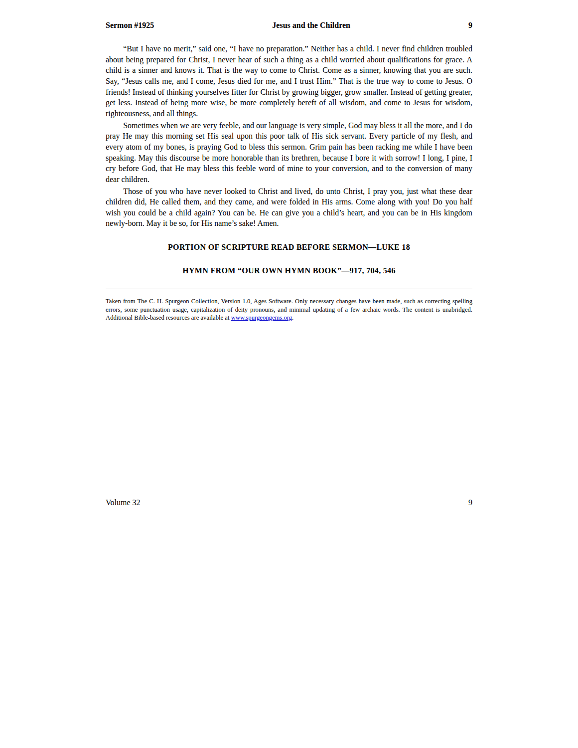Sermon #1925 Jesus and the Children 9
“But I have no merit,” said one, “I have no preparation.” Neither has a child. I never find children troubled about being prepared for Christ, I never hear of such a thing as a child worried about qualifications for grace. A child is a sinner and knows it. That is the way to come to Christ. Come as a sinner, knowing that you are such. Say, “Jesus calls me, and I come, Jesus died for me, and I trust Him.” That is the true way to come to Jesus. O friends! Instead of thinking yourselves fitter for Christ by growing bigger, grow smaller. Instead of getting greater, get less. Instead of being more wise, be more completely bereft of all wisdom, and come to Jesus for wisdom, righteousness, and all things.
Sometimes when we are very feeble, and our language is very simple, God may bless it all the more, and I do pray He may this morning set His seal upon this poor talk of His sick servant. Every particle of my flesh, and every atom of my bones, is praying God to bless this sermon. Grim pain has been racking me while I have been speaking. May this discourse be more honorable than its brethren, because I bore it with sorrow! I long, I pine, I cry before God, that He may bless this feeble word of mine to your conversion, and to the conversion of many dear children.
Those of you who have never looked to Christ and lived, do unto Christ, I pray you, just what these dear children did, He called them, and they came, and were folded in His arms. Come along with you! Do you half wish you could be a child again? You can be. He can give you a child’s heart, and you can be in His kingdom newly-born. May it be so, for His name’s sake! Amen.
PORTION OF SCRIPTURE READ BEFORE SERMON—LUKE 18
HYMN FROM “OUR OWN HYMN BOOK”—917, 704, 546
Taken from The C. H. Spurgeon Collection, Version 1.0, Ages Software. Only necessary changes have been made, such as correcting spelling errors, some punctuation usage, capitalization of deity pronouns, and minimal updating of a few archaic words. The content is unabridged. Additional Bible-based resources are available at www.spurgeongems.org.
Volume 32 9